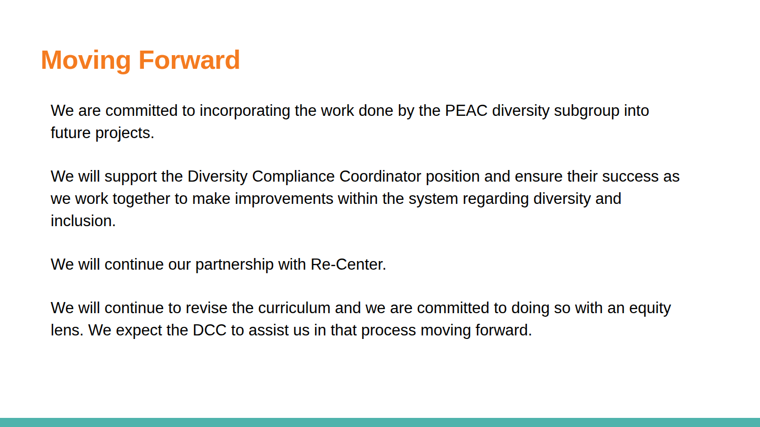Moving Forward
We are committed to incorporating the work done by the PEAC diversity subgroup into future projects.
We will support the Diversity Compliance Coordinator position and ensure their success as we work together to make improvements within the system regarding diversity and inclusion.
We will continue our partnership with Re-Center.
We will continue to revise the curriculum and we are committed to doing so with an equity lens. We expect the DCC to assist us in that process moving forward.